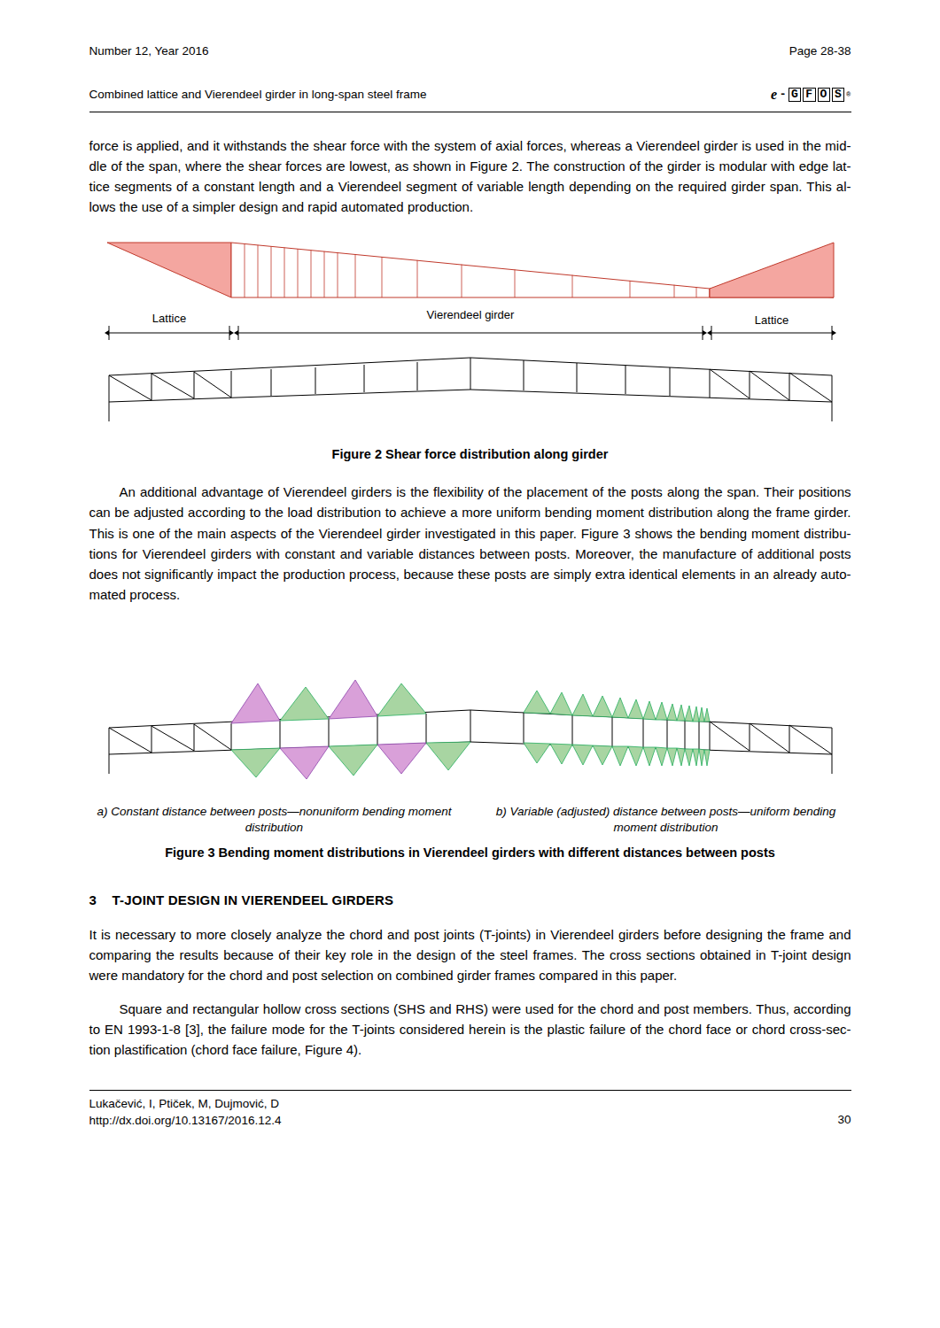Number 12, Year 2016
Page 28-38
Combined lattice and Vierendeel girder in long-span steel frame
e-GFOS®
force is applied, and it withstands the shear force with the system of axial forces, whereas a Vierendeel girder is used in the middle of the span, where the shear forces are lowest, as shown in Figure 2. The construction of the girder is modular with edge lattice segments of a constant length and a Vierendeel segment of variable length depending on the required girder span. This allows the use of a simpler design and rapid automated production.
Lattice Vierendeel girder Lattice
Figure 2 Shear force distribution along girder
An additional advantage of Vierendeel girders is the flexibility of the placement of the posts along the span. Their positions can be adjusted according to the load distribution to achieve a more uniform bending moment distribution along the frame girder. This is one of the main aspects of the Vierendeel girder investigated in this paper. Figure 3 shows the bending moment distributions for Vierendeel girders with constant and variable distances between posts. Moreover, the manufacture of additional posts does not significantly impact the production process, because these posts are simply extra identical elements in an already automated process.
a) Constant distance between posts—nonuniform bending moment distribution
b) Variable (adjusted) distance between posts—uniform bending moment distribution
Figure 3 Bending moment distributions in Vierendeel girders with different distances between posts
3 T-JOINT DESIGN IN VIERENDEEL GIRDERS
It is necessary to more closely analyze the chord and post joints (T-joints) in Vierendeel girders before designing the frame and comparing the results because of their key role in the design of the steel frames. The cross sections obtained in T-joint design were mandatory for the chord and post selection on combined girder frames compared in this paper.
Square and rectangular hollow cross sections (SHS and RHS) were used for the chord and post members. Thus, according to EN 1993-1-8 [3], the failure mode for the T-joints considered herein is the plastic failure of the chord face or chord cross-section plastification (chord face failure, Figure 4).
Lukačević, I, Ptiček, M, Dujmović, D
http://dx.doi.org/10.13167/2016.12.4
30